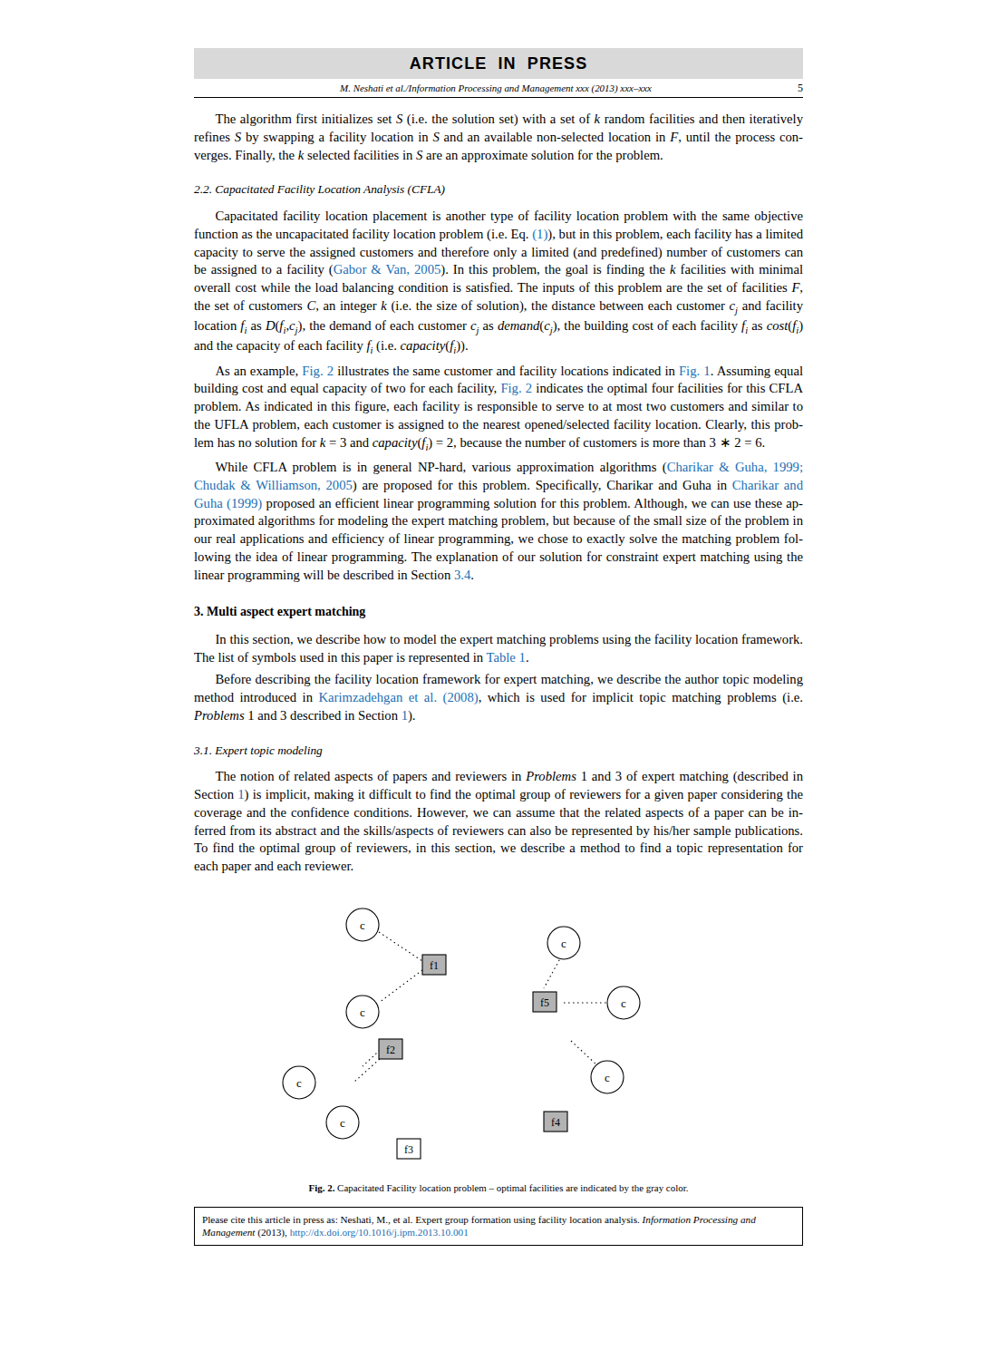ARTICLE IN PRESS
M. Neshati et al./Information Processing and Management xxx (2013) xxx–xxx 5
The algorithm first initializes set S (i.e. the solution set) with a set of k random facilities and then iteratively refines S by swapping a facility location in S and an available non-selected location in F, until the process converges. Finally, the k selected facilities in S are an approximate solution for the problem.
2.2. Capacitated Facility Location Analysis (CFLA)
Capacitated facility location placement is another type of facility location problem with the same objective function as the uncapacitated facility location problem (i.e. Eq. (1)), but in this problem, each facility has a limited capacity to serve the assigned customers and therefore only a limited (and predefined) number of customers can be assigned to a facility (Gabor & Van, 2005). In this problem, the goal is finding the k facilities with minimal overall cost while the load balancing condition is satisfied. The inputs of this problem are the set of facilities F, the set of customers C, an integer k (i.e. the size of solution), the distance between each customer cj and facility location fi as D(fi,cj), the demand of each customer cj as demand(cj), the building cost of each facility fi as cost(fi) and the capacity of each facility fi (i.e. capacity(fi)).
As an example, Fig. 2 illustrates the same customer and facility locations indicated in Fig. 1. Assuming equal building cost and equal capacity of two for each facility, Fig. 2 indicates the optimal four facilities for this CFLA problem. As indicated in this figure, each facility is responsible to serve to at most two customers and similar to the UFLA problem, each customer is assigned to the nearest opened/selected facility location. Clearly, this problem has no solution for k = 3 and capacity(fi) = 2, because the number of customers is more than 3 ∗ 2 = 6.
While CFLA problem is in general NP-hard, various approximation algorithms (Charikar & Guha, 1999; Chudak & Williamson, 2005) are proposed for this problem. Specifically, Charikar and Guha in Charikar and Guha (1999) proposed an efficient linear programming solution for this problem. Although, we can use these approximated algorithms for modeling the expert matching problem, but because of the small size of the problem in our real applications and efficiency of linear programming, we chose to exactly solve the matching problem following the idea of linear programming. The explanation of our solution for constraint expert matching using the linear programming will be described in Section 3.4.
3. Multi aspect expert matching
In this section, we describe how to model the expert matching problems using the facility location framework. The list of symbols used in this paper is represented in Table 1.
Before describing the facility location framework for expert matching, we describe the author topic modeling method introduced in Karimzadehgan et al. (2008), which is used for implicit topic matching problems (i.e. Problems 1 and 3 described in Section 1).
3.1. Expert topic modeling
The notion of related aspects of papers and reviewers in Problems 1 and 3 of expert matching (described in Section 1) is implicit, making it difficult to find the optimal group of reviewers for a given paper considering the coverage and the confidence conditions. However, we can assume that the related aspects of a paper can be inferred from its abstract and the skills/aspects of reviewers can also be represented by his/her sample publications. To find the optimal group of reviewers, in this section, we describe a method to find a topic representation for each paper and each reviewer.
c c c c c c c f1 f2 f3 f5 f4
Fig. 2. Capacitated Facility location problem – optimal facilities are indicated by the gray color.
Please cite this article in press as: Neshati, M., et al. Expert group formation using facility location analysis. Information Processing and Management (2013), http://dx.doi.org/10.1016/j.ipm.2013.10.001